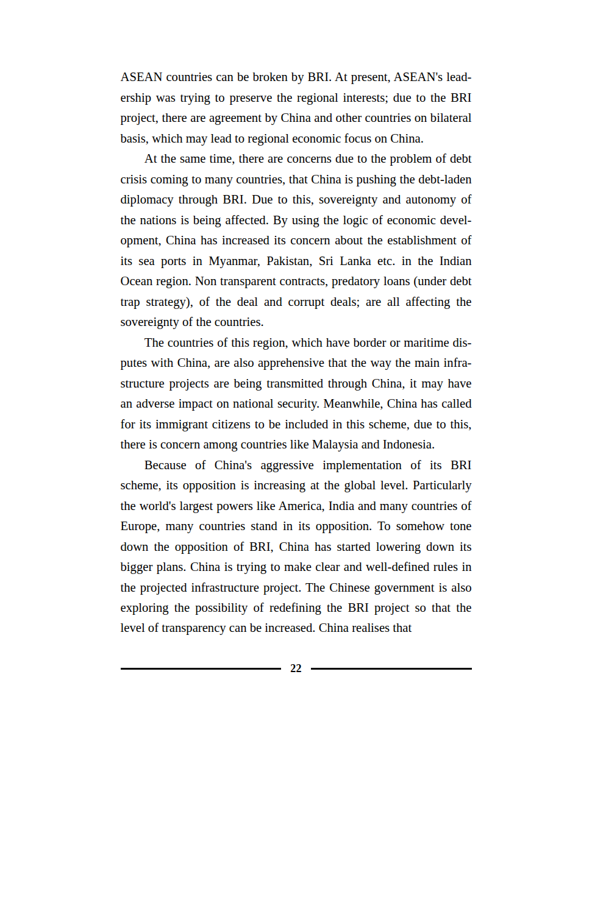ASEAN countries can be broken by BRI. At present, ASEAN's leadership was trying to preserve the regional interests; due to the BRI project, there are agreement by China and other countries on bilateral basis, which may lead to regional economic focus on China.
At the same time, there are concerns due to the problem of debt crisis coming to many countries, that China is pushing the debt-laden diplomacy through BRI. Due to this, sovereignty and autonomy of the nations is being affected. By using the logic of economic development, China has increased its concern about the establishment of its sea ports in Myanmar, Pakistan, Sri Lanka etc. in the Indian Ocean region. Non transparent contracts, predatory loans (under debt trap strategy), of the deal and corrupt deals; are all affecting the sovereignty of the countries.
The countries of this region, which have border or maritime disputes with China, are also apprehensive that the way the main infrastructure projects are being transmitted through China, it may have an adverse impact on national security. Meanwhile, China has called for its immigrant citizens to be included in this scheme, due to this, there is concern among countries like Malaysia and Indonesia.
Because of China's aggressive implementation of its BRI scheme, its opposition is increasing at the global level. Particularly the world's largest powers like America, India and many countries of Europe, many countries stand in its opposition. To somehow tone down the opposition of BRI, China has started lowering down its bigger plans. China is trying to make clear and well-defined rules in the projected infrastructure project. The Chinese government is also exploring the possibility of redefining the BRI project so that the level of transparency can be increased. China realises that
22